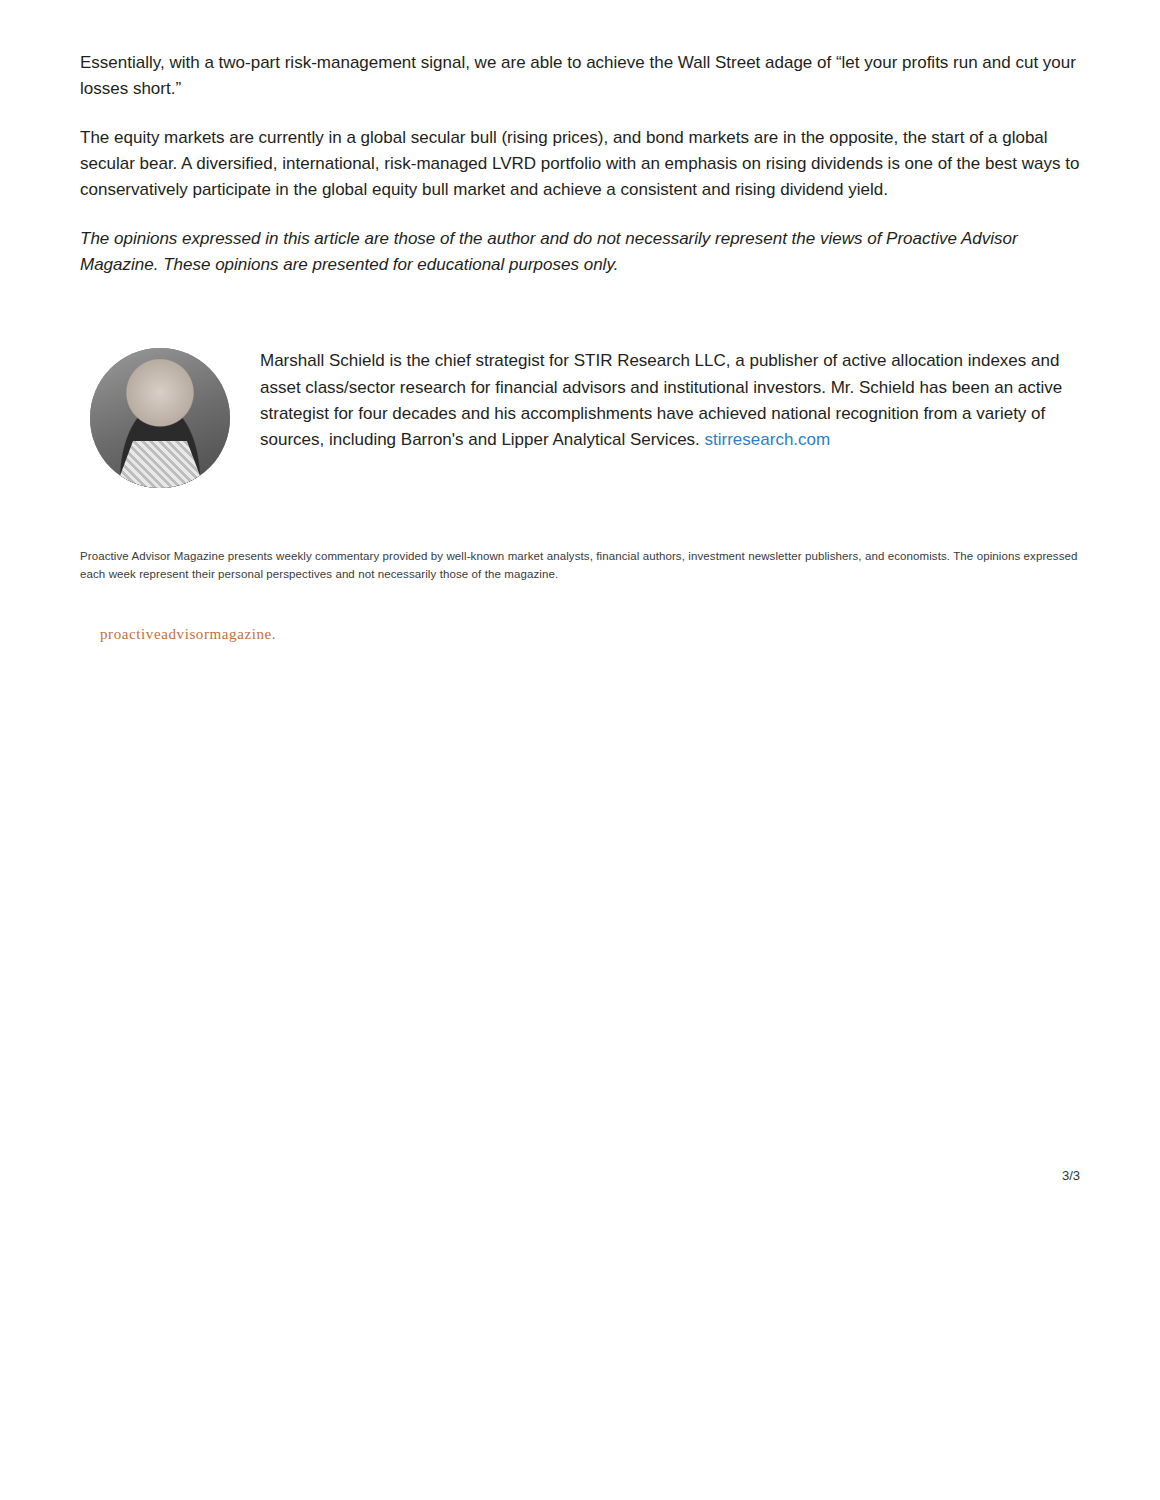Essentially, with a two-part risk-management signal, we are able to achieve the Wall Street adage of “let your profits run and cut your losses short.”
The equity markets are currently in a global secular bull (rising prices), and bond markets are in the opposite, the start of a global secular bear. A diversified, international, risk-managed LVRD portfolio with an emphasis on rising dividends is one of the best ways to conservatively participate in the global equity bull market and achieve a consistent and rising dividend yield.
The opinions expressed in this article are those of the author and do not necessarily represent the views of Proactive Advisor Magazine. These opinions are presented for educational purposes only.
Marshall Schield is the chief strategist for STIR Research LLC, a publisher of active allocation indexes and asset class/sector research for financial advisors and institutional investors. Mr. Schield has been an active strategist for four decades and his accomplishments have achieved national recognition from a variety of sources, including Barron's and Lipper Analytical Services. stirresearch.com
Proactive Advisor Magazine presents weekly commentary provided by well-known market analysts, financial authors, investment newsletter publishers, and economists. The opinions expressed each week represent their personal perspectives and not necessarily those of the magazine.
proactiveadvisormagazine.
3/3